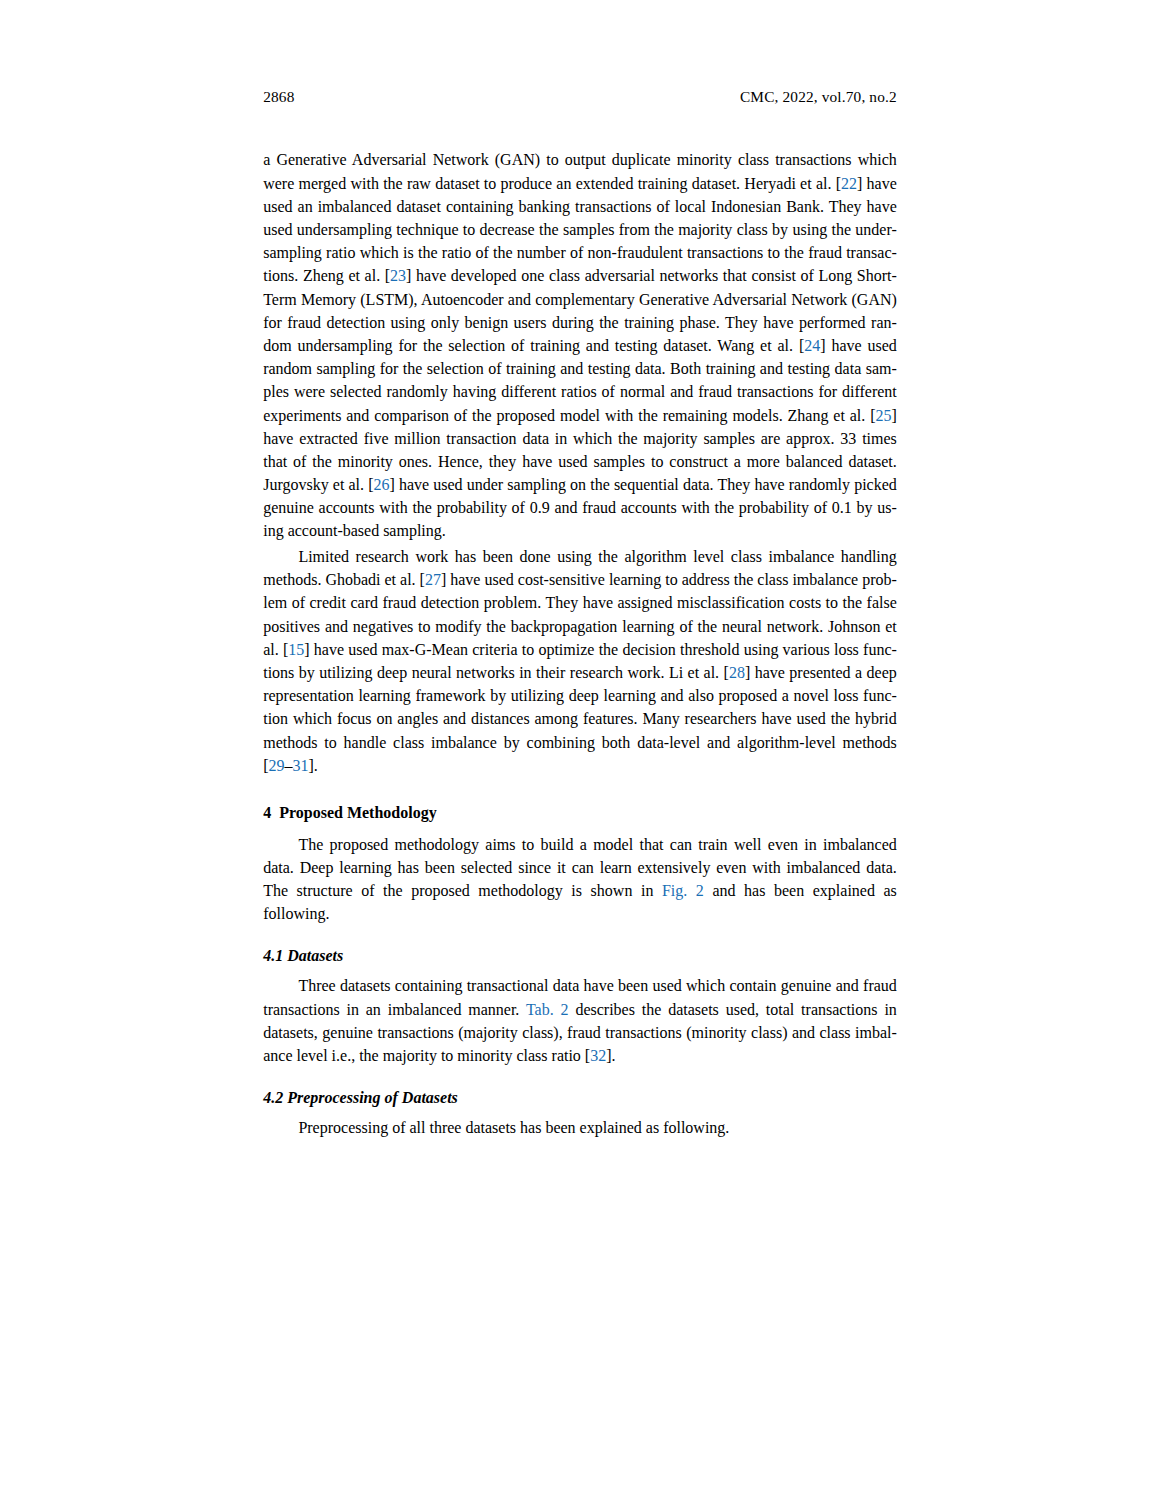2868 CMC, 2022, vol.70, no.2
a Generative Adversarial Network (GAN) to output duplicate minority class transactions which were merged with the raw dataset to produce an extended training dataset. Heryadi et al. [22] have used an imbalanced dataset containing banking transactions of local Indonesian Bank. They have used undersampling technique to decrease the samples from the majority class by using the under-sampling ratio which is the ratio of the number of non-fraudulent transactions to the fraud transactions. Zheng et al. [23] have developed one class adversarial networks that consist of Long Short-Term Memory (LSTM), Autoencoder and complementary Generative Adversarial Network (GAN) for fraud detection using only benign users during the training phase. They have performed random undersampling for the selection of training and testing dataset. Wang et al. [24] have used random sampling for the selection of training and testing data. Both training and testing data samples were selected randomly having different ratios of normal and fraud transactions for different experiments and comparison of the proposed model with the remaining models. Zhang et al. [25] have extracted five million transaction data in which the majority samples are approx. 33 times that of the minority ones. Hence, they have used samples to construct a more balanced dataset. Jurgovsky et al. [26] have used under sampling on the sequential data. They have randomly picked genuine accounts with the probability of 0.9 and fraud accounts with the probability of 0.1 by using account-based sampling.
Limited research work has been done using the algorithm level class imbalance handling methods. Ghobadi et al. [27] have used cost-sensitive learning to address the class imbalance problem of credit card fraud detection problem. They have assigned misclassification costs to the false positives and negatives to modify the backpropagation learning of the neural network. Johnson et al. [15] have used max-G-Mean criteria to optimize the decision threshold using various loss functions by utilizing deep neural networks in their research work. Li et al. [28] have presented a deep representation learning framework by utilizing deep learning and also proposed a novel loss function which focus on angles and distances among features. Many researchers have used the hybrid methods to handle class imbalance by combining both data-level and algorithm-level methods [29–31].
4 Proposed Methodology
The proposed methodology aims to build a model that can train well even in imbalanced data. Deep learning has been selected since it can learn extensively even with imbalanced data. The structure of the proposed methodology is shown in Fig. 2 and has been explained as following.
4.1 Datasets
Three datasets containing transactional data have been used which contain genuine and fraud transactions in an imbalanced manner. Tab. 2 describes the datasets used, total transactions in datasets, genuine transactions (majority class), fraud transactions (minority class) and class imbalance level i.e., the majority to minority class ratio [32].
4.2 Preprocessing of Datasets
Preprocessing of all three datasets has been explained as following.